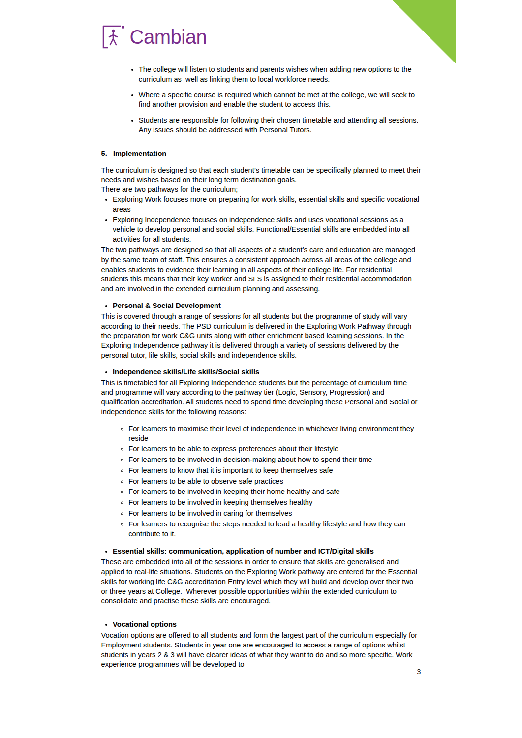Cambian
The college will listen to students and parents wishes when adding new options to the curriculum as well as linking them to local workforce needs.
Where a specific course is required which cannot be met at the college, we will seek to find another provision and enable the student to access this.
Students are responsible for following their chosen timetable and attending all sessions. Any issues should be addressed with Personal Tutors.
5. Implementation
The curriculum is designed so that each student’s timetable can be specifically planned to meet their needs and wishes based on their long term destination goals.
There are two pathways for the curriculum;
Exploring Work focuses more on preparing for work skills, essential skills and specific vocational areas
Exploring Independence focuses on independence skills and uses vocational sessions as a vehicle to develop personal and social skills. Functional/Essential skills are embedded into all activities for all students.
The two pathways are designed so that all aspects of a student’s care and education are managed by the same team of staff. This ensures a consistent approach across all areas of the college and enables students to evidence their learning in all aspects of their college life. For residential students this means that their key worker and SLS is assigned to their residential accommodation and are involved in the extended curriculum planning and assessing.
Personal & Social Development
This is covered through a range of sessions for all students but the programme of study will vary according to their needs. The PSD curriculum is delivered in the Exploring Work Pathway through the preparation for work C&G units along with other enrichment based learning sessions. In the Exploring Independence pathway it is delivered through a variety of sessions delivered by the personal tutor, life skills, social skills and independence skills.
Independence skills/Life skills/Social skills
This is timetabled for all Exploring Independence students but the percentage of curriculum time and programme will vary according to the pathway tier (Logic, Sensory, Progression) and qualification accreditation. All students need to spend time developing these Personal and Social or independence skills for the following reasons:
For learners to maximise their level of independence in whichever living environment they reside
For learners to be able to express preferences about their lifestyle
For learners to be involved in decision-making about how to spend their time
For learners to know that it is important to keep themselves safe
For learners to be able to observe safe practices
For learners to be involved in keeping their home healthy and safe
For learners to be involved in keeping themselves healthy
For learners to be involved in caring for themselves
For learners to recognise the steps needed to lead a healthy lifestyle and how they can contribute to it.
Essential skills: communication, application of number and ICT/Digital skills
These are embedded into all of the sessions in order to ensure that skills are generalised and applied to real-life situations. Students on the Exploring Work pathway are entered for the Essential skills for working life C&G accreditation Entry level which they will build and develop over their two or three years at College. Wherever possible opportunities within the extended curriculum to consolidate and practise these skills are encouraged.
Vocational options
Vocation options are offered to all students and form the largest part of the curriculum especially for Employment students. Students in year one are encouraged to access a range of options whilst students in years 2 & 3 will have clearer ideas of what they want to do and so more specific. Work experience programmes will be developed to
3